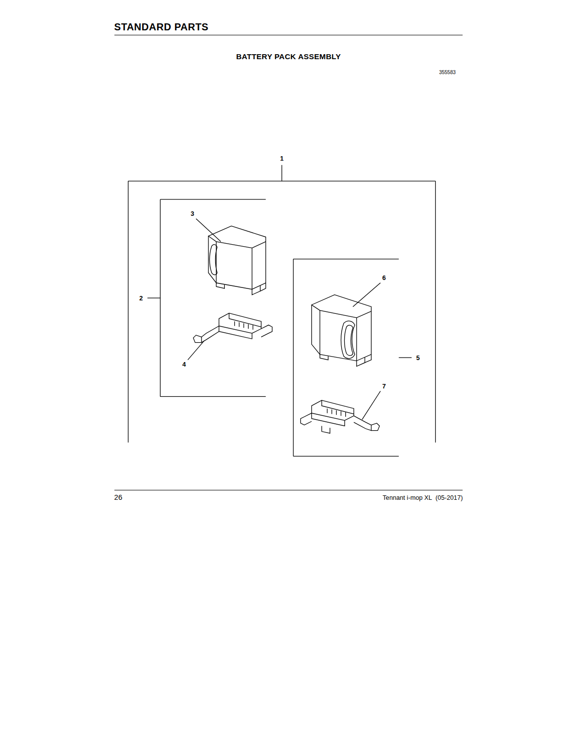STANDARD PARTS
BATTERY PACK ASSEMBLY
355583
1 2 3 4 5 6 7
26
Tennant i-mop XL (05-2017)